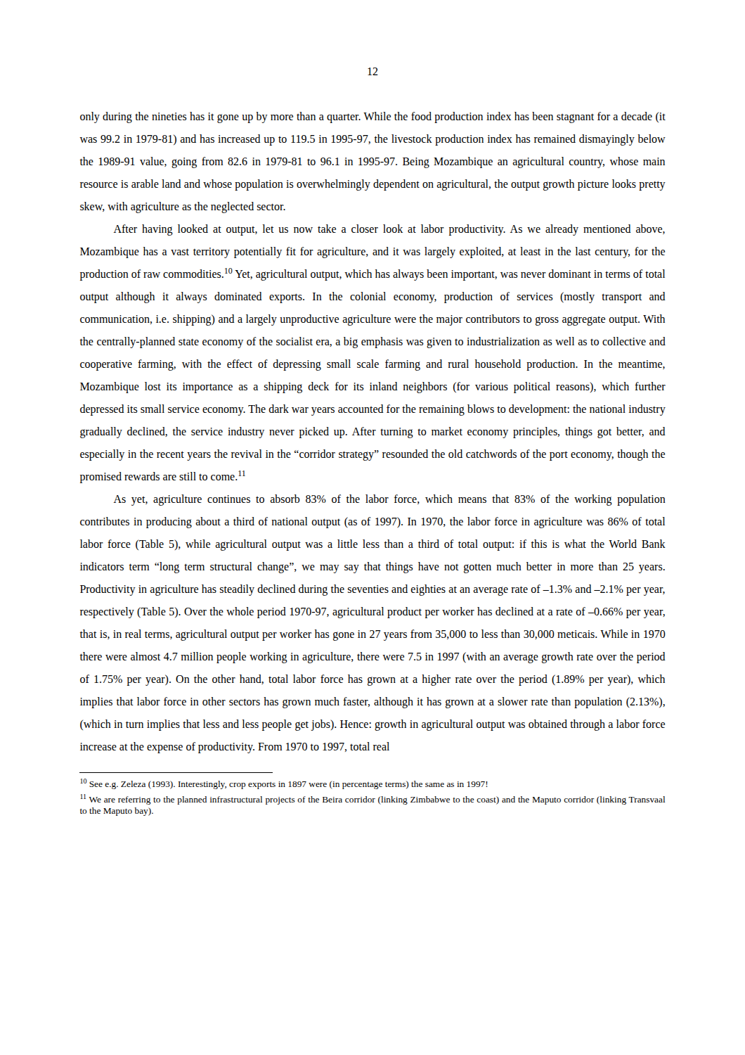12
only during the nineties has it gone up by more than a quarter. While the food production index has been stagnant for a decade (it was 99.2 in 1979-81) and has increased up to 119.5 in 1995-97, the livestock production index has remained dismayingly below the 1989-91 value, going from 82.6 in 1979-81 to 96.1 in 1995-97. Being Mozambique an agricultural country, whose main resource is arable land and whose population is overwhelmingly dependent on agricultural, the output growth picture looks pretty skew, with agriculture as the neglected sector.
After having looked at output, let us now take a closer look at labor productivity. As we already mentioned above, Mozambique has a vast territory potentially fit for agriculture, and it was largely exploited, at least in the last century, for the production of raw commodities.10 Yet, agricultural output, which has always been important, was never dominant in terms of total output although it always dominated exports. In the colonial economy, production of services (mostly transport and communication, i.e. shipping) and a largely unproductive agriculture were the major contributors to gross aggregate output. With the centrally-planned state economy of the socialist era, a big emphasis was given to industrialization as well as to collective and cooperative farming, with the effect of depressing small scale farming and rural household production. In the meantime, Mozambique lost its importance as a shipping deck for its inland neighbors (for various political reasons), which further depressed its small service economy. The dark war years accounted for the remaining blows to development: the national industry gradually declined, the service industry never picked up. After turning to market economy principles, things got better, and especially in the recent years the revival in the “corridor strategy” resounded the old catchwords of the port economy, though the promised rewards are still to come.11
As yet, agriculture continues to absorb 83% of the labor force, which means that 83% of the working population contributes in producing about a third of national output (as of 1997). In 1970, the labor force in agriculture was 86% of total labor force (Table 5), while agricultural output was a little less than a third of total output: if this is what the World Bank indicators term “long term structural change”, we may say that things have not gotten much better in more than 25 years. Productivity in agriculture has steadily declined during the seventies and eighties at an average rate of –1.3% and –2.1% per year, respectively (Table 5). Over the whole period 1970-97, agricultural product per worker has declined at a rate of –0.66% per year, that is, in real terms, agricultural output per worker has gone in 27 years from 35,000 to less than 30,000 meticais. While in 1970 there were almost 4.7 million people working in agriculture, there were 7.5 in 1997 (with an average growth rate over the period of 1.75% per year). On the other hand, total labor force has grown at a higher rate over the period (1.89% per year), which implies that labor force in other sectors has grown much faster, although it has grown at a slower rate than population (2.13%), (which in turn implies that less and less people get jobs). Hence: growth in agricultural output was obtained through a labor force increase at the expense of productivity. From 1970 to 1997, total real
10 See e.g. Zeleza (1993). Interestingly, crop exports in 1897 were (in percentage terms) the same as in 1997!
11 We are referring to the planned infrastructural projects of the Beira corridor (linking Zimbabwe to the coast) and the Maputo corridor (linking Transvaal to the Maputo bay).